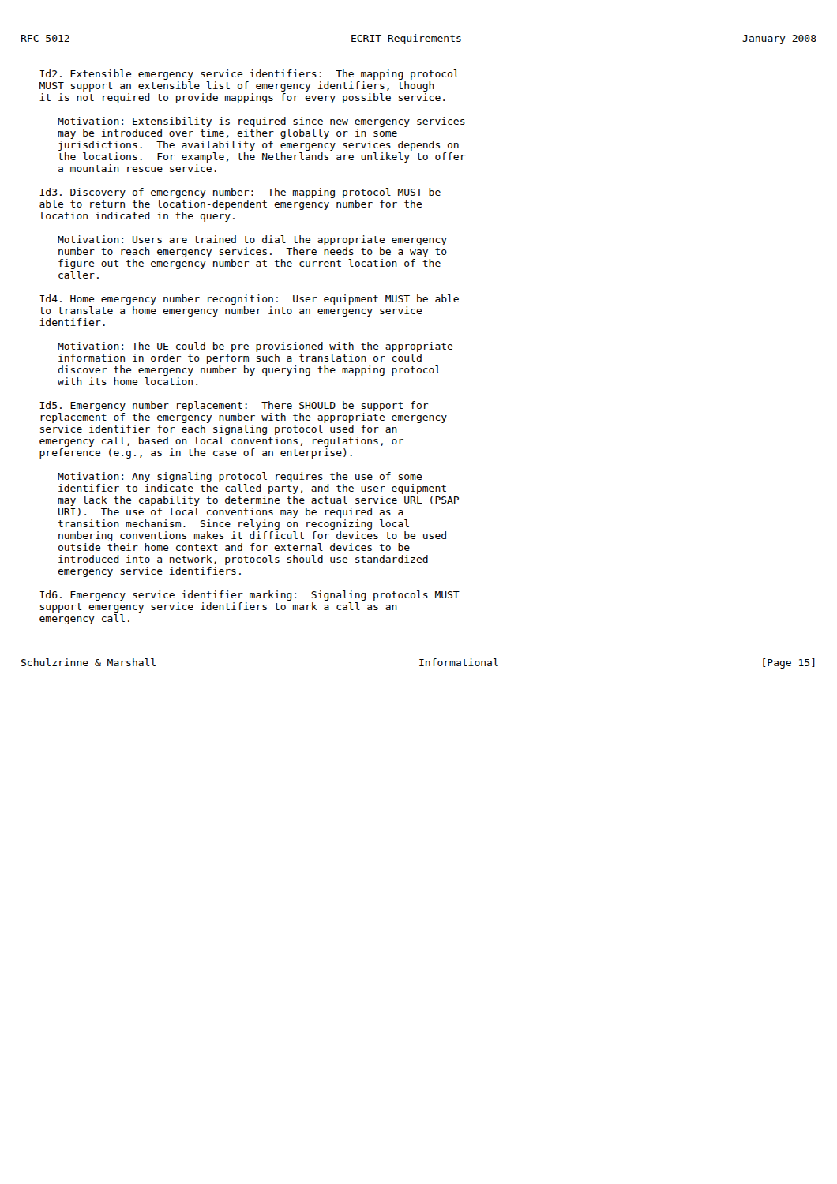RFC 5012 ECRIT Requirements January 2008
Id2. Extensible emergency service identifiers: The mapping protocol MUST support an extensible list of emergency identifiers, though it is not required to provide mappings for every possible service. Motivation: Extensibility is required since new emergency services may be introduced over time, either globally or in some jurisdictions. The availability of emergency services depends on the locations. For example, the Netherlands are unlikely to offer a mountain rescue service. Id3. Discovery of emergency number: The mapping protocol MUST be able to return the location-dependent emergency number for the location indicated in the query. Motivation: Users are trained to dial the appropriate emergency number to reach emergency services. There needs to be a way to figure out the emergency number at the current location of the caller. Id4. Home emergency number recognition: User equipment MUST be able to translate a home emergency number into an emergency service identifier. Motivation: The UE could be pre-provisioned with the appropriate information in order to perform such a translation or could discover the emergency number by querying the mapping protocol with its home location. Id5. Emergency number replacement: There SHOULD be support for replacement of the emergency number with the appropriate emergency service identifier for each signaling protocol used for an emergency call, based on local conventions, regulations, or preference (e.g., as in the case of an enterprise). Motivation: Any signaling protocol requires the use of some identifier to indicate the called party, and the user equipment may lack the capability to determine the actual service URL (PSAP URI). The use of local conventions may be required as a transition mechanism. Since relying on recognizing local numbering conventions makes it difficult for devices to be used outside their home context and for external devices to be introduced into a network, protocols should use standardized emergency service identifiers. Id6. Emergency service identifier marking: Signaling protocols MUST support emergency service identifiers to mark a call as an emergency call.
Schulzrinne & Marshall Informational [Page 15]